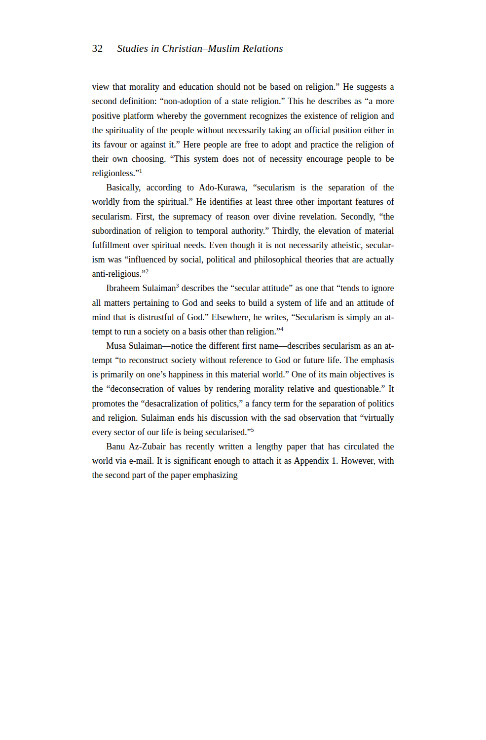32 Studies in Christian–Muslim Relations
view that morality and education should not be based on religion.” He suggests a second definition: “non-adoption of a state religion.” This he describes as “a more positive platform whereby the government recognizes the existence of religion and the spirituality of the people without necessarily taking an official position either in its favour or against it.” Here people are free to adopt and practice the religion of their own choosing. “This system does not of necessity encourage people to be religionless.”1
Basically, according to Ado-Kurawa, “secularism is the separation of the worldly from the spiritual.” He identifies at least three other important features of secularism. First, the supremacy of reason over divine revelation. Secondly, “the subordination of religion to temporal authority.” Thirdly, the elevation of material fulfillment over spiritual needs. Even though it is not necessarily atheistic, secularism was “influenced by social, political and philosophical theories that are actually anti-religious.”2
Ibraheem Sulaiman3 describes the “secular attitude” as one that “tends to ignore all matters pertaining to God and seeks to build a system of life and an attitude of mind that is distrustful of God.” Elsewhere, he writes, “Secularism is simply an attempt to run a society on a basis other than religion.”4
Musa Sulaiman—notice the different first name—describes secularism as an attempt “to reconstruct society without reference to God or future life. The emphasis is primarily on one’s happiness in this material world.” One of its main objectives is the “deconsecration of values by rendering morality relative and questionable.” It promotes the “desacralization of politics,” a fancy term for the separation of politics and religion. Sulaiman ends his discussion with the sad observation that “virtually every sector of our life is being secularised.”5
Banu Az-Zubair has recently written a lengthy paper that has circulated the world via e-mail. It is significant enough to attach it as Appendix 1. However, with the second part of the paper emphasizing